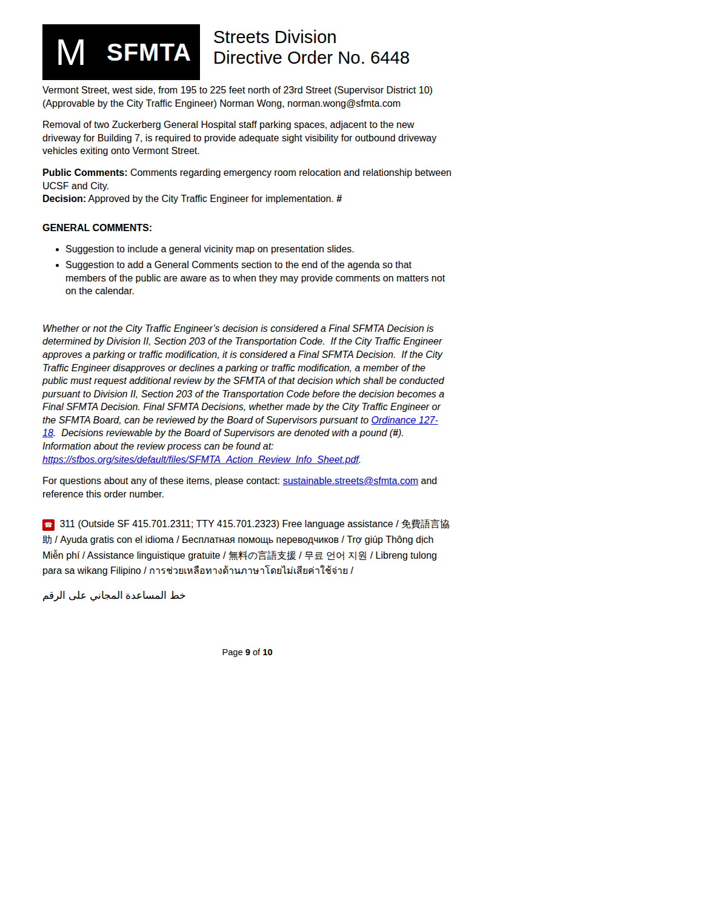M
SFMTA
Streets Division
Directive Order No. 6448
Vermont Street, west side, from 195 to 225 feet north of 23rd Street (Supervisor District 10) (Approvable by the City Traffic Engineer) Norman Wong, norman.wong@sfmta.com
Removal of two Zuckerberg General Hospital staff parking spaces, adjacent to the new driveway for Building 7, is required to provide adequate sight visibility for outbound driveway vehicles exiting onto Vermont Street.
Public Comments: Comments regarding emergency room relocation and relationship between UCSF and City.
Decision: Approved by the City Traffic Engineer for implementation. #
GENERAL COMMENTS:
Suggestion to include a general vicinity map on presentation slides.
Suggestion to add a General Comments section to the end of the agenda so that members of the public are aware as to when they may provide comments on matters not on the calendar.
Whether or not the City Traffic Engineer’s decision is considered a Final SFMTA Decision is determined by Division II, Section 203 of the Transportation Code. If the City Traffic Engineer approves a parking or traffic modification, it is considered a Final SFMTA Decision. If the City Traffic Engineer disapproves or declines a parking or traffic modification, a member of the public must request additional review by the SFMTA of that decision which shall be conducted pursuant to Division II, Section 203 of the Transportation Code before the decision becomes a Final SFMTA Decision. Final SFMTA Decisions, whether made by the City Traffic Engineer or the SFMTA Board, can be reviewed by the Board of Supervisors pursuant to Ordinance 127-18. Decisions reviewable by the Board of Supervisors are denoted with a pound (#). Information about the review process can be found at: https://sfbos.org/sites/default/files/SFMTA_Action_Review_Info_Sheet.pdf.
For questions about any of these items, please contact: sustainable.streets@sfmta.com and reference this order number.
☎ 311 (Outside SF 415.701.2311; TTY 415.701.2323) Free language assistance / 免費語言協助 / Ayuda gratis con el idioma / Бесплатная помощь переводчиков / Trợ giúp Thông dịch Miễn phí / Assistance linguistique gratuite / 無料の言語支援 / 무료 언어 지원 / Libreng tulong para sa wikang Filipino / การช่วยเหลือทางด้านภาษาโดยไม่เสียค่าใช้จ่าย /
خط المساعدة المجاني على الرقم
Page 9 of 10